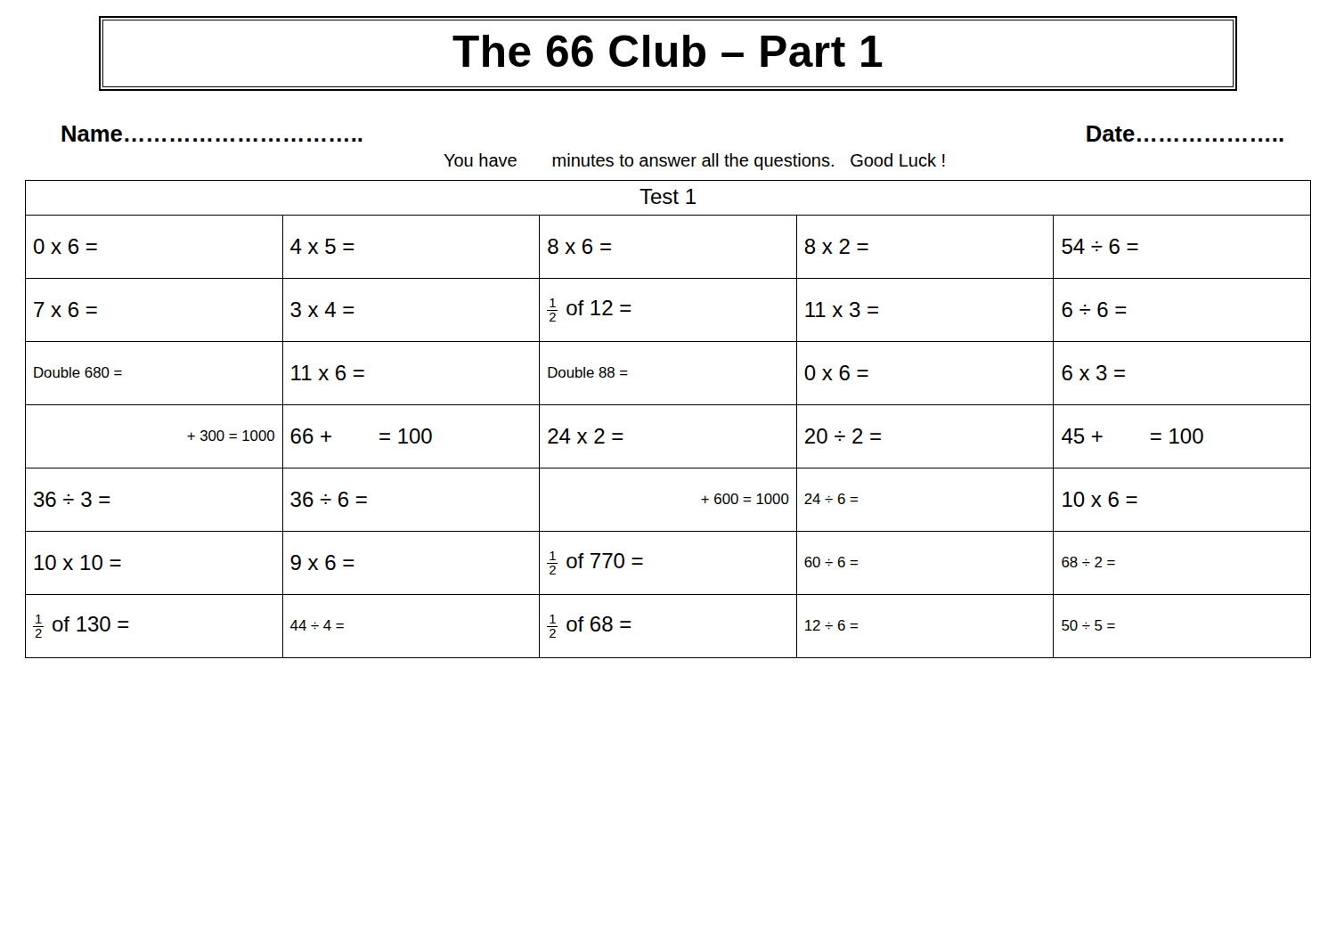The 66 Club – Part 1
Name………………………….. Date………………..
You have minutes to answer all the questions. Good Luck !
Test 1
| 0 x 6 = | 4 x 5 = | 8 x 6 = | 8 x 2 = | 54 ÷ 6 = |
| 7 x 6 = | 3 x 4 = | 1 2 of 12 = | 11 x 3 = | 6 ÷ 6 = |
| Double 680 = | 11 x 6 = | Double 88 = | 0 x 6 = | 6 x 3 = |
| + 300 = 1000 | 66 + = 100 | 24 x 2 = | 20 ÷ 2 = | 45 + = 100 |
| 36 ÷ 3 = | 36 ÷ 6 = | + 600 = 1000 | 24 ÷ 6 = | 10 x 6 = |
| 10 x 10 = | 9 x 6 = | 1 2 of 770 = | 60 ÷ 6 = | 68 ÷ 2 = |
| 1 2 of 130 = | 44 ÷ 4 = | 1 2 of 68 = | 12 ÷ 6 = | 50 ÷ 5 = |